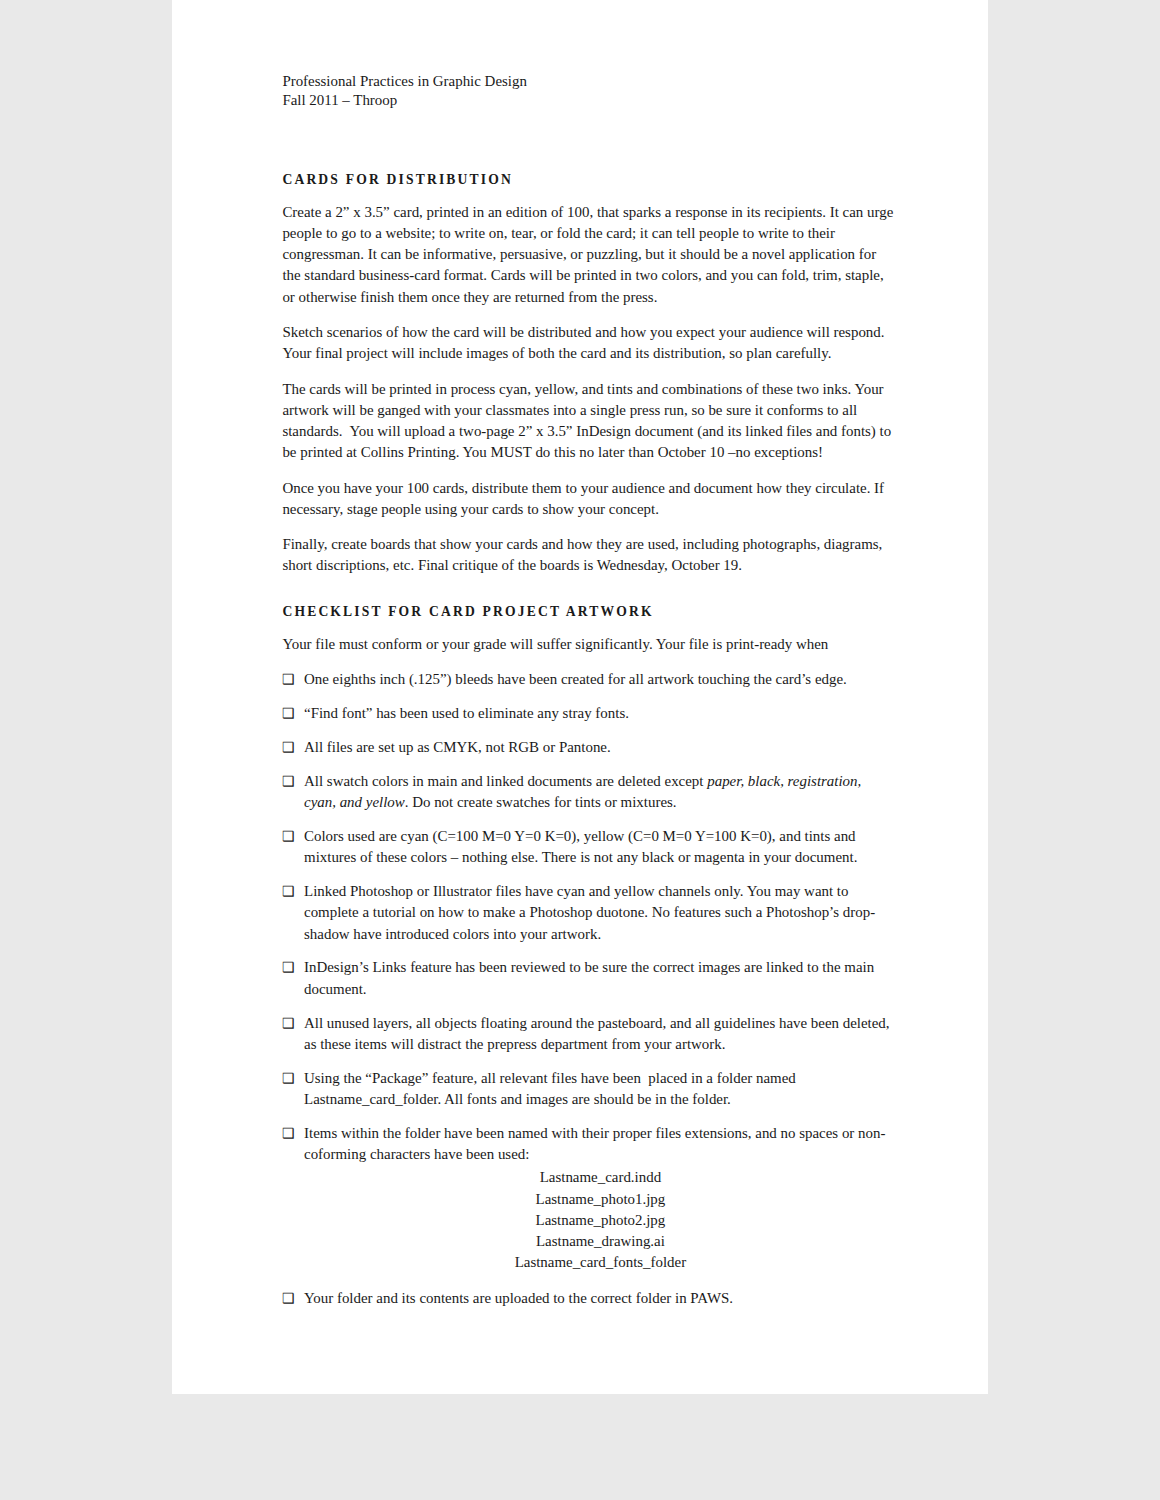Professional Practices in Graphic Design
Fall 2011 – Throop
Cards for Distribution
Create a 2” x 3.5” card, printed in an edition of 100, that sparks a response in its recipients. It can urge people to go to a website; to write on, tear, or fold the card; it can tell people to write to their congressman. It can be informative, persuasive, or puzzling, but it should be a novel application for the standard business-card format. Cards will be printed in two colors, and you can fold, trim, staple, or otherwise finish them once they are returned from the press.
Sketch scenarios of how the card will be distributed and how you expect your audience will respond. Your final project will include images of both the card and its distribution, so plan carefully.
The cards will be printed in process cyan, yellow, and tints and combinations of these two inks. Your artwork will be ganged with your classmates into a single press run, so be sure it conforms to all standards. You will upload a two-page 2” x 3.5” InDesign document (and its linked files and fonts) to be printed at Collins Printing. You MUST do this no later than October 10 –no exceptions!
Once you have your 100 cards, distribute them to your audience and document how they circulate. If necessary, stage people using your cards to show your concept.
Finally, create boards that show your cards and how they are used, including photographs, diagrams, short discriptions, etc. Final critique of the boards is Wednesday, October 19.
Checklist for Card Project Artwork
Your file must conform or your grade will suffer significantly. Your file is print-ready when
One eighths inch (.125”) bleeds have been created for all artwork touching the card’s edge.
“Find font” has been used to eliminate any stray fonts.
All files are set up as CMYK, not RGB or Pantone.
All swatch colors in main and linked documents are deleted except paper, black, registration, cyan, and yellow. Do not create swatches for tints or mixtures.
Colors used are cyan (C=100 M=0 Y=0 K=0), yellow (C=0 M=0 Y=100 K=0), and tints and mixtures of these colors – nothing else. There is not any black or magenta in your document.
Linked Photoshop or Illustrator files have cyan and yellow channels only. You may want to complete a tutorial on how to make a Photoshop duotone. No features such a Photoshop’s drop-shadow have introduced colors into your artwork.
InDesign’s Links feature has been reviewed to be sure the correct images are linked to the main document.
All unused layers, all objects floating around the pasteboard, and all guidelines have been deleted, as these items will distract the prepress department from your artwork.
Using the “Package” feature, all relevant files have been placed in a folder named Lastname_card_folder. All fonts and images are should be in the folder.
Items within the folder have been named with their proper files extensions, and no spaces or non-coforming characters have been used:
Lastname_card.indd
Lastname_photo1.jpg
Lastname_photo2.jpg
Lastname_drawing.ai
Lastname_card_fonts_folder
Your folder and its contents are uploaded to the correct folder in PAWS.